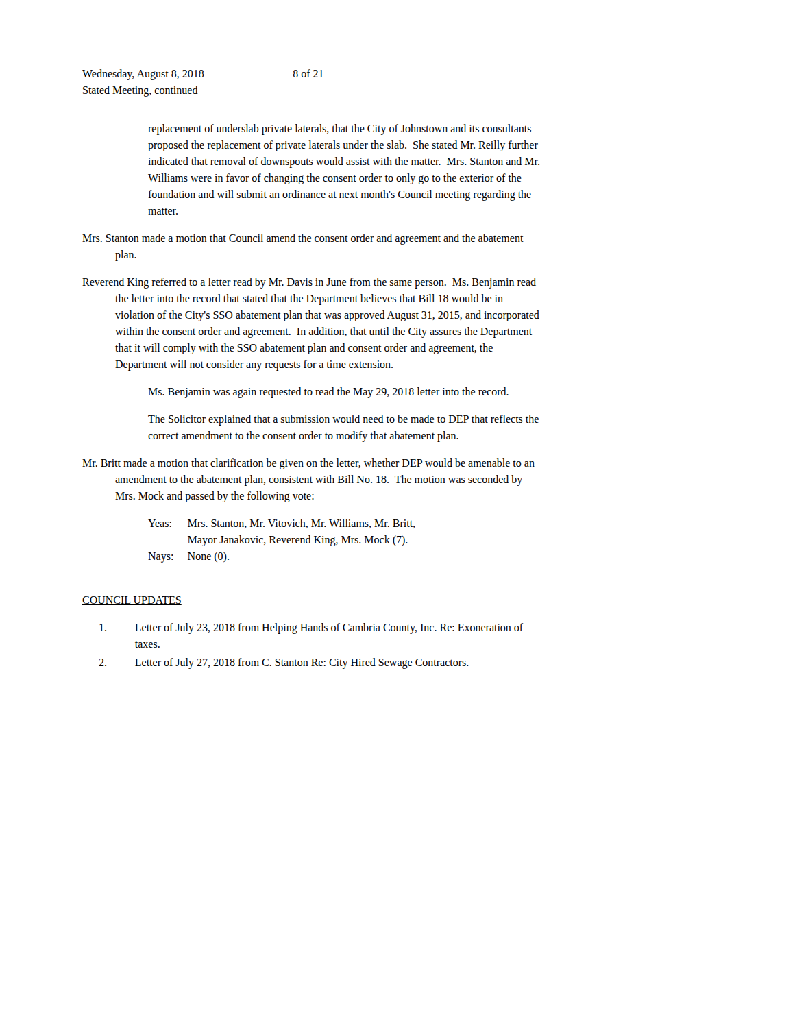Wednesday, August 8, 2018 8 of 21
Stated Meeting, continued
replacement of underslab private laterals, that the City of Johnstown and its consultants proposed the replacement of private laterals under the slab. She stated Mr. Reilly further indicated that removal of downspouts would assist with the matter. Mrs. Stanton and Mr. Williams were in favor of changing the consent order to only go to the exterior of the foundation and will submit an ordinance at next month's Council meeting regarding the matter.
Mrs. Stanton made a motion that Council amend the consent order and agreement and the abatement plan.
Reverend King referred to a letter read by Mr. Davis in June from the same person. Ms. Benjamin read the letter into the record that stated that the Department believes that Bill 18 would be in violation of the City's SSO abatement plan that was approved August 31, 2015, and incorporated within the consent order and agreement. In addition, that until the City assures the Department that it will comply with the SSO abatement plan and consent order and agreement, the Department will not consider any requests for a time extension.
Ms. Benjamin was again requested to read the May 29, 2018 letter into the record.
The Solicitor explained that a submission would need to be made to DEP that reflects the correct amendment to the consent order to modify that abatement plan.
Mr. Britt made a motion that clarification be given on the letter, whether DEP would be amenable to an amendment to the abatement plan, consistent with Bill No. 18. The motion was seconded by Mrs. Mock and passed by the following vote:
Yeas: Mrs. Stanton, Mr. Vitovich, Mr. Williams, Mr. Britt,
Mayor Janakovic, Reverend King, Mrs. Mock (7).
Nays: None (0).
COUNCIL UPDATES
Letter of July 23, 2018 from Helping Hands of Cambria County, Inc. Re: Exoneration of taxes.
Letter of July 27, 2018 from C. Stanton Re: City Hired Sewage Contractors.